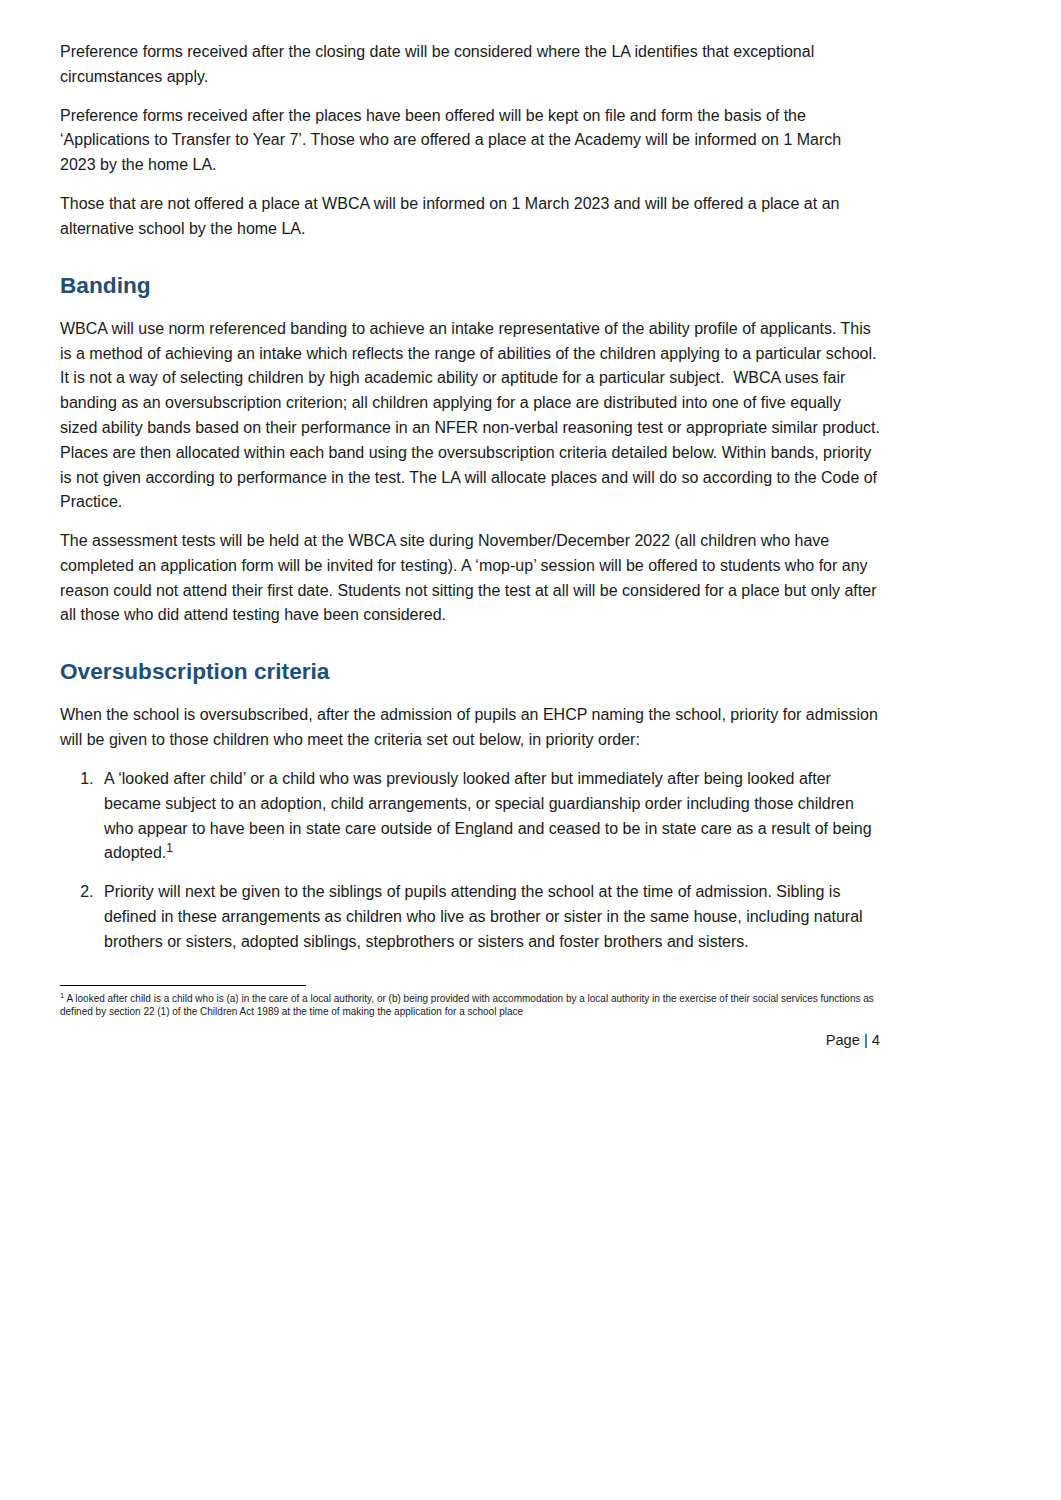Preference forms received after the closing date will be considered where the LA identifies that exceptional circumstances apply.
Preference forms received after the places have been offered will be kept on file and form the basis of the ‘Applications to Transfer to Year 7’. Those who are offered a place at the Academy will be informed on 1 March 2023 by the home LA.
Those that are not offered a place at WBCA will be informed on 1 March 2023 and will be offered a place at an alternative school by the home LA.
Banding
WBCA will use norm referenced banding to achieve an intake representative of the ability profile of applicants. This is a method of achieving an intake which reflects the range of abilities of the children applying to a particular school. It is not a way of selecting children by high academic ability or aptitude for a particular subject. WBCA uses fair banding as an oversubscription criterion; all children applying for a place are distributed into one of five equally sized ability bands based on their performance in an NFER non-verbal reasoning test or appropriate similar product. Places are then allocated within each band using the oversubscription criteria detailed below. Within bands, priority is not given according to performance in the test. The LA will allocate places and will do so according to the Code of Practice.
The assessment tests will be held at the WBCA site during November/December 2022 (all children who have completed an application form will be invited for testing). A ‘mop-up’ session will be offered to students who for any reason could not attend their first date. Students not sitting the test at all will be considered for a place but only after all those who did attend testing have been considered.
Oversubscription criteria
When the school is oversubscribed, after the admission of pupils an EHCP naming the school, priority for admission will be given to those children who meet the criteria set out below, in priority order:
A ‘looked after child’ or a child who was previously looked after but immediately after being looked after became subject to an adoption, child arrangements, or special guardianship order including those children who appear to have been in state care outside of England and ceased to be in state care as a result of being adopted.1
Priority will next be given to the siblings of pupils attending the school at the time of admission. Sibling is defined in these arrangements as children who live as brother or sister in the same house, including natural brothers or sisters, adopted siblings, stepbrothers or sisters and foster brothers and sisters.
1 A looked after child is a child who is (a) in the care of a local authority, or (b) being provided with accommodation by a local authority in the exercise of their social services functions as defined by section 22 (1) of the Children Act 1989 at the time of making the application for a school place
Page | 4